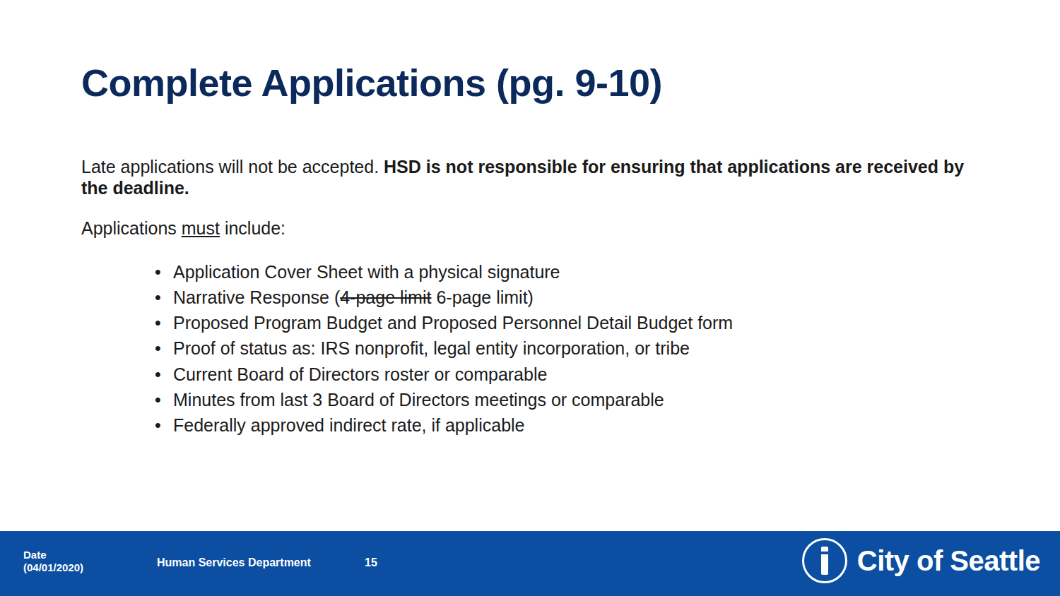Complete Applications (pg. 9-10)
Late applications will not be accepted. HSD is not responsible for ensuring that applications are received by the deadline.
Applications must include:
Application Cover Sheet with a physical signature
Narrative Response (4-page limit 6-page limit)
Proposed Program Budget and Proposed Personnel Detail Budget form
Proof of status as: IRS nonprofit, legal entity incorporation, or tribe
Current Board of Directors roster or comparable
Minutes from last 3 Board of Directors meetings or comparable
Federally approved indirect rate, if applicable
Date
(04/01/2020)
Human Services Department
15
City of Seattle